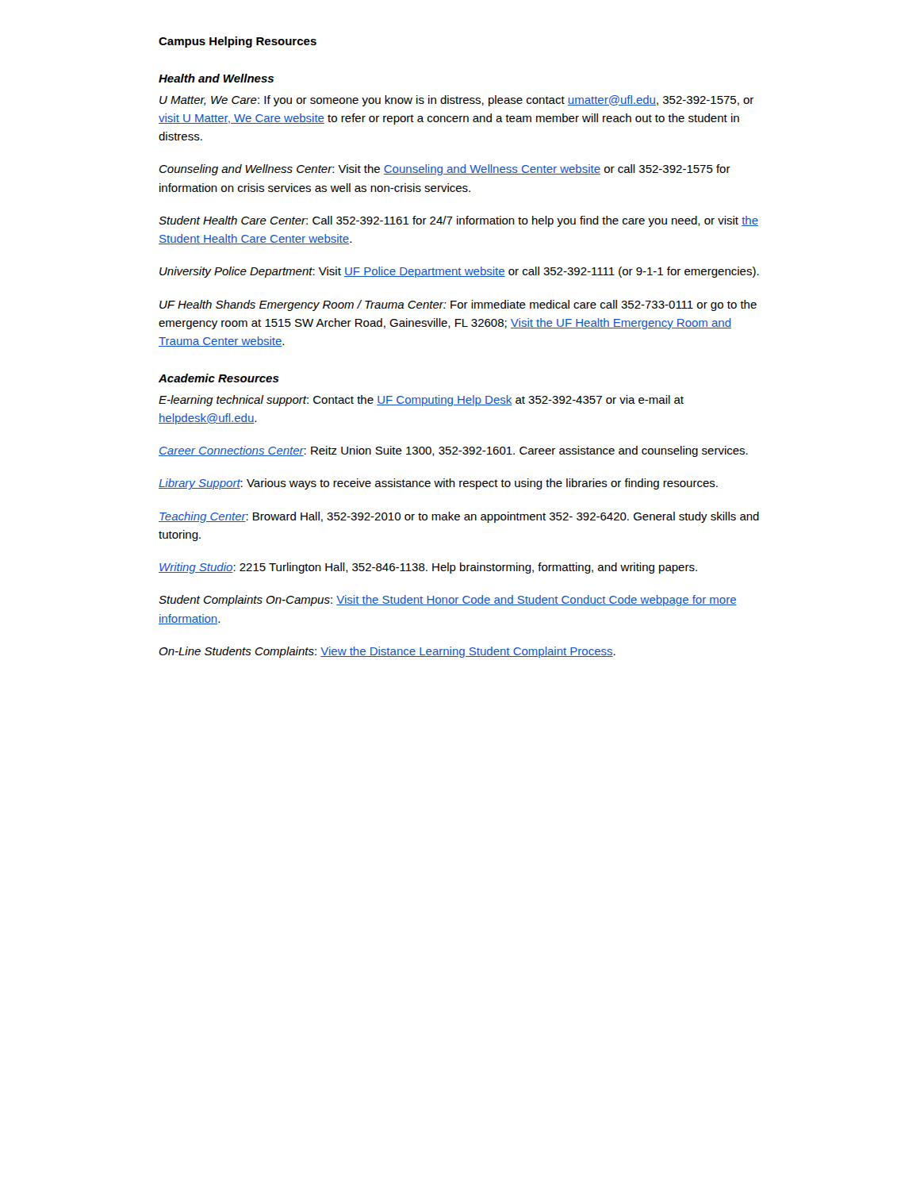Campus Helping Resources
Health and Wellness
U Matter, We Care: If you or someone you know is in distress, please contact umatter@ufl.edu, 352-392-1575, or visit U Matter, We Care website to refer or report a concern and a team member will reach out to the student in distress.
Counseling and Wellness Center: Visit the Counseling and Wellness Center website or call 352-392-1575 for information on crisis services as well as non-crisis services.
Student Health Care Center: Call 352-392-1161 for 24/7 information to help you find the care you need, or visit the Student Health Care Center website.
University Police Department: Visit UF Police Department website or call 352-392-1111 (or 9-1-1 for emergencies).
UF Health Shands Emergency Room / Trauma Center: For immediate medical care call 352-733-0111 or go to the emergency room at 1515 SW Archer Road, Gainesville, FL 32608; Visit the UF Health Emergency Room and Trauma Center website.
Academic Resources
E-learning technical support: Contact the UF Computing Help Desk at 352-392-4357 or via e-mail at helpdesk@ufl.edu.
Career Connections Center: Reitz Union Suite 1300, 352-392-1601. Career assistance and counseling services.
Library Support: Various ways to receive assistance with respect to using the libraries or finding resources.
Teaching Center: Broward Hall, 352-392-2010 or to make an appointment 352- 392-6420. General study skills and tutoring.
Writing Studio: 2215 Turlington Hall, 352-846-1138. Help brainstorming, formatting, and writing papers.
Student Complaints On-Campus: Visit the Student Honor Code and Student Conduct Code webpage for more information.
On-Line Students Complaints: View the Distance Learning Student Complaint Process.